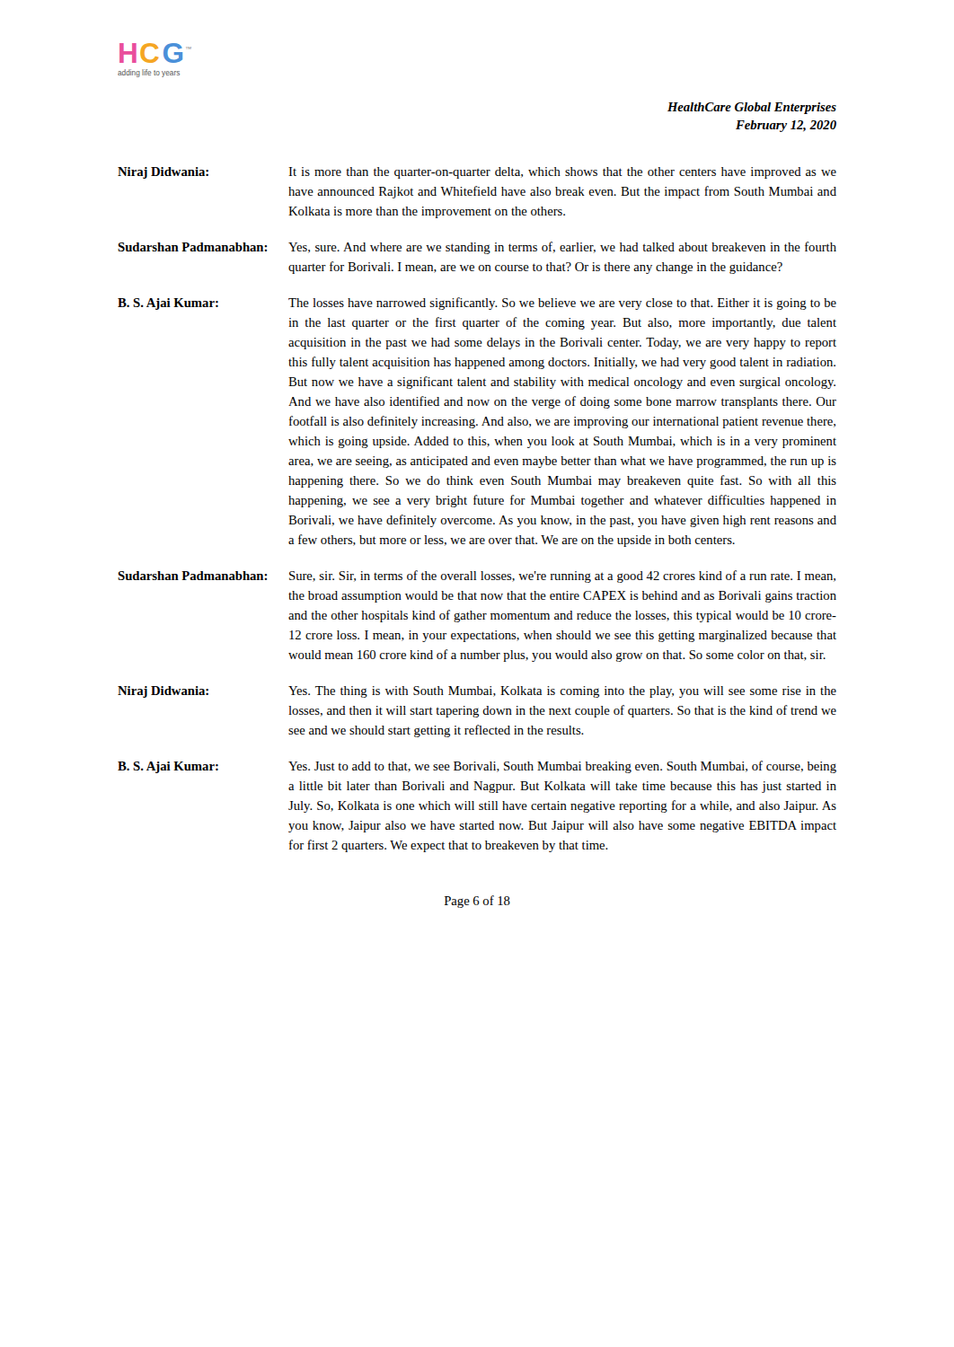H C G ™ adding life to years
HealthCare Global Enterprises
February 12, 2020
Niraj Didwania:
It is more than the quarter-on-quarter delta, which shows that the other centers have improved as we have announced Rajkot and Whitefield have also break even. But the impact from South Mumbai and Kolkata is more than the improvement on the others.
Sudarshan Padmanabhan:
Yes, sure. And where are we standing in terms of, earlier, we had talked about breakeven in the fourth quarter for Borivali. I mean, are we on course to that? Or is there any change in the guidance?
B. S. Ajai Kumar:
The losses have narrowed significantly. So we believe we are very close to that. Either it is going to be in the last quarter or the first quarter of the coming year. But also, more importantly, due talent acquisition in the past we had some delays in the Borivali center. Today, we are very happy to report this fully talent acquisition has happened among doctors. Initially, we had very good talent in radiation. But now we have a significant talent and stability with medical oncology and even surgical oncology. And we have also identified and now on the verge of doing some bone marrow transplants there. Our footfall is also definitely increasing. And also, we are improving our international patient revenue there, which is going upside. Added to this, when you look at South Mumbai, which is in a very prominent area, we are seeing, as anticipated and even maybe better than what we have programmed, the run up is happening there. So we do think even South Mumbai may breakeven quite fast. So with all this happening, we see a very bright future for Mumbai together and whatever difficulties happened in Borivali, we have definitely overcome. As you know, in the past, you have given high rent reasons and a few others, but more or less, we are over that. We are on the upside in both centers.
Sudarshan Padmanabhan:
Sure, sir. Sir, in terms of the overall losses, we're running at a good 42 crores kind of a run rate. I mean, the broad assumption would be that now that the entire CAPEX is behind and as Borivali gains traction and the other hospitals kind of gather momentum and reduce the losses, this typical would be 10 crore-12 crore loss. I mean, in your expectations, when should we see this getting marginalized because that would mean 160 crore kind of a number plus, you would also grow on that. So some color on that, sir.
Niraj Didwania:
Yes. The thing is with South Mumbai, Kolkata is coming into the play, you will see some rise in the losses, and then it will start tapering down in the next couple of quarters. So that is the kind of trend we see and we should start getting it reflected in the results.
B. S. Ajai Kumar:
Yes. Just to add to that, we see Borivali, South Mumbai breaking even. South Mumbai, of course, being a little bit later than Borivali and Nagpur. But Kolkata will take time because this has just started in July. So, Kolkata is one which will still have certain negative reporting for a while, and also Jaipur. As you know, Jaipur also we have started now. But Jaipur will also have some negative EBITDA impact for first 2 quarters. We expect that to breakeven by that time.
Page 6 of 18